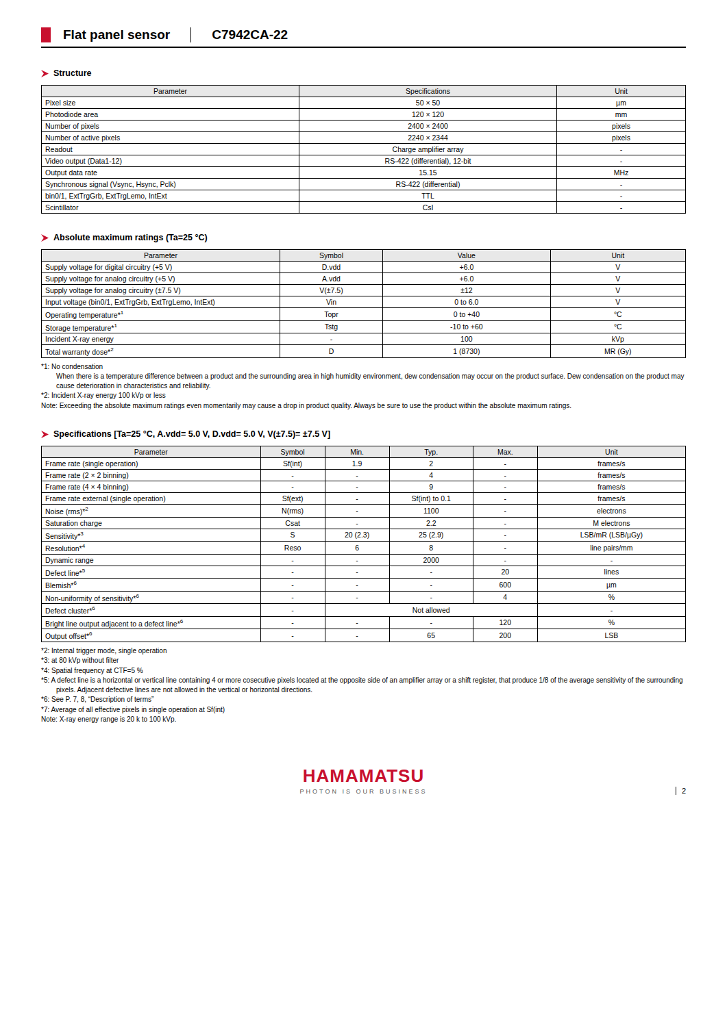Flat panel sensor C7942CA-22
Structure
| Parameter | Specifications | Unit |
| --- | --- | --- |
| Pixel size | 50 × 50 | µm |
| Photodiode area | 120 × 120 | mm |
| Number of pixels | 2400 × 2400 | pixels |
| Number of active pixels | 2240 × 2344 | pixels |
| Readout | Charge amplifier array | - |
| Video output (Data1-12) | RS-422 (differential), 12-bit | - |
| Output data rate | 15.15 | MHz |
| Synchronous signal (Vsync, Hsync, Pclk) | RS-422 (differential) | - |
| bin0/1, ExtTrgGrb, ExtTrgLemo, IntExt | TTL | - |
| Scintillator | CsI | - |
Absolute maximum ratings (Ta=25 °C)
| Parameter | Symbol | Value | Unit |
| --- | --- | --- | --- |
| Supply voltage for digital circuitry (+5 V) | D.vdd | +6.0 | V |
| Supply voltage for analog circuitry (+5 V) | A.vdd | +6.0 | V |
| Supply voltage for analog circuitry (±7.5 V) | V(±7.5) | ±12 | V |
| Input voltage (bin0/1, ExtTrgGrb, ExtTrgLemo, IntExt) | Vin | 0 to 6.0 | V |
| Operating temperature* 1 | Topr | 0 to +40 | °C |
| Storage temperature* 1 | Tstg | -10 to +60 | °C |
| Incident X-ray energy | - | 100 | kVp |
| Total warranty dose* 2 | D | 1 (8730) | MR (Gy) |
*1: No condensation
When there is a temperature difference between a product and the surrounding area in high humidity environment, dew condensation may occur on the product surface. Dew condensation on the product may cause deterioration in characteristics and reliability.
*2: Incident X-ray energy 100 kVp or less
Note: Exceeding the absolute maximum ratings even momentarily may cause a drop in product quality. Always be sure to use the product within the absolute maximum ratings.
Specifications [Ta=25 °C, A.vdd= 5.0 V, D.vdd= 5.0 V, V(±7.5)= ±7.5 V]
| Parameter | Symbol | Min. | Typ. | Max. | Unit |
| --- | --- | --- | --- | --- | --- |
| Frame rate (single operation) | Sf(int) | 1.9 | 2 | - | frames/s |
| Frame rate (2 × 2 binning) | - | - | 4 | - | frames/s |
| Frame rate (4 × 4 binning) | - | - | 9 | - | frames/s |
| Frame rate external (single operation) | Sf(ext) | - | Sf(int) to 0.1 | - | frames/s |
| Noise (rms)* 2 | N(rms) | - | 1100 | - | electrons |
| Saturation charge | Csat | - | 2.2 | - | M electrons |
| Sensitivity* 3 | S | 20 (2.3) | 25 (2.9) | - | LSB/mR (LSB/µGy) |
| Resolution* 4 | Reso | 6 | 8 | - | line pairs/mm |
| Dynamic range | - | - | 2000 | - | - |
| Defect line* 5 | - | - | - | 20 | lines |
| Blemish* 6 | - | - | - | 600 | µm |
| Non-uniformity of sensitivity* 6 | - | - | - | 4 | % |
| Defect cluster* 6 | - | Not allowed | - |
| Bright line output adjacent to a defect line* 6 | - | - | - | 120 | % |
| Output offset* 6 | - | - | 65 | 200 | LSB |
*2: Internal trigger mode, single operation
*3: at 80 kVp without filter
*4: Spatial frequency at CTF=5 %
*5: A defect line is a horizontal or vertical line containing 4 or more cosecutive pixels located at the opposite side of an amplifier array or a shift register, that produce 1/8 of the average sensitivity of the surrounding pixels. Adjacent defective lines are not allowed in the vertical or horizontal directions.
*6: See P. 7, 8, “Description of terms”
*7: Average of all effective pixels in single operation at Sf(int)
Note: X-ray energy range is 20 k to 100 kVp.
HAMAMATSU
PHOTON IS OUR BUSINESS
2